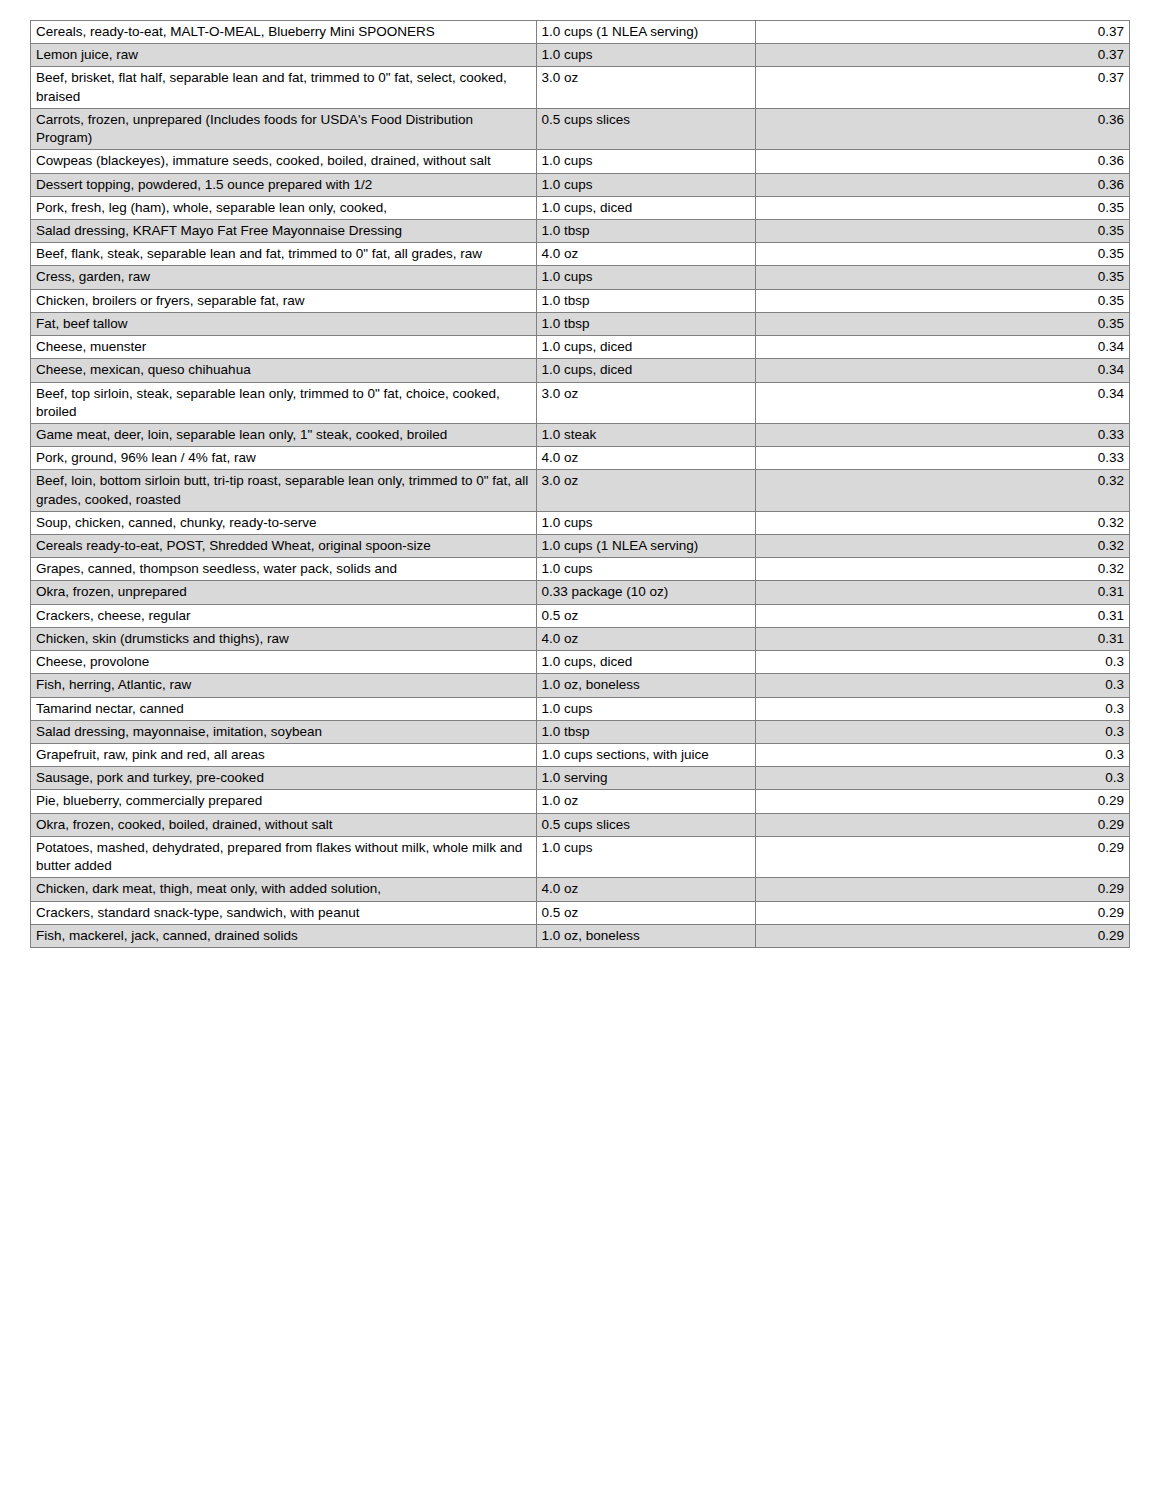| Cereals, ready-to-eat, MALT-O-MEAL, Blueberry Mini SPOONERS | 1.0 cups (1 NLEA serving) | 0.37 |
| Lemon juice, raw | 1.0 cups | 0.37 |
| Beef, brisket, flat half, separable lean and fat, trimmed to 0" fat, select, cooked, braised | 3.0 oz | 0.37 |
| Carrots, frozen, unprepared (Includes foods for USDA's Food Distribution Program) | 0.5 cups slices | 0.36 |
| Cowpeas (blackeyes), immature seeds, cooked, boiled, drained, without salt | 1.0 cups | 0.36 |
| Dessert topping, powdered, 1.5 ounce prepared with 1/2 | 1.0 cups | 0.36 |
| Pork, fresh, leg (ham), whole, separable lean only, cooked, | 1.0 cups, diced | 0.35 |
| Salad dressing, KRAFT Mayo Fat Free Mayonnaise Dressing | 1.0 tbsp | 0.35 |
| Beef, flank, steak, separable lean and fat, trimmed to 0" fat, all grades, raw | 4.0 oz | 0.35 |
| Cress, garden, raw | 1.0 cups | 0.35 |
| Chicken, broilers or fryers, separable fat, raw | 1.0 tbsp | 0.35 |
| Fat, beef tallow | 1.0 tbsp | 0.35 |
| Cheese, muenster | 1.0 cups, diced | 0.34 |
| Cheese, mexican, queso chihuahua | 1.0 cups, diced | 0.34 |
| Beef, top sirloin, steak, separable lean only, trimmed to 0" fat, choice, cooked, broiled | 3.0 oz | 0.34 |
| Game meat, deer, loin, separable lean only, 1" steak, cooked, broiled | 1.0 steak | 0.33 |
| Pork, ground, 96% lean / 4% fat, raw | 4.0 oz | 0.33 |
| Beef, loin, bottom sirloin butt, tri-tip roast, separable lean only, trimmed to 0" fat, all grades, cooked, roasted | 3.0 oz | 0.32 |
| Soup, chicken, canned, chunky, ready-to-serve | 1.0 cups | 0.32 |
| Cereals ready-to-eat, POST, Shredded Wheat, original spoon-size | 1.0 cups (1 NLEA serving) | 0.32 |
| Grapes, canned, thompson seedless, water pack, solids and | 1.0 cups | 0.32 |
| Okra, frozen, unprepared | 0.33 package (10 oz) | 0.31 |
| Crackers, cheese, regular | 0.5 oz | 0.31 |
| Chicken, skin (drumsticks and thighs), raw | 4.0 oz | 0.31 |
| Cheese, provolone | 1.0 cups, diced | 0.3 |
| Fish, herring, Atlantic, raw | 1.0 oz, boneless | 0.3 |
| Tamarind nectar, canned | 1.0 cups | 0.3 |
| Salad dressing, mayonnaise, imitation, soybean | 1.0 tbsp | 0.3 |
| Grapefruit, raw, pink and red, all areas | 1.0 cups sections, with juice | 0.3 |
| Sausage, pork and turkey, pre-cooked | 1.0 serving | 0.3 |
| Pie, blueberry, commercially prepared | 1.0 oz | 0.29 |
| Okra, frozen, cooked, boiled, drained, without salt | 0.5 cups slices | 0.29 |
| Potatoes, mashed, dehydrated, prepared from flakes without milk, whole milk and butter added | 1.0 cups | 0.29 |
| Chicken, dark meat, thigh, meat only, with added solution, | 4.0 oz | 0.29 |
| Crackers, standard snack-type, sandwich, with peanut | 0.5 oz | 0.29 |
| Fish, mackerel, jack, canned, drained solids | 1.0 oz, boneless | 0.29 |